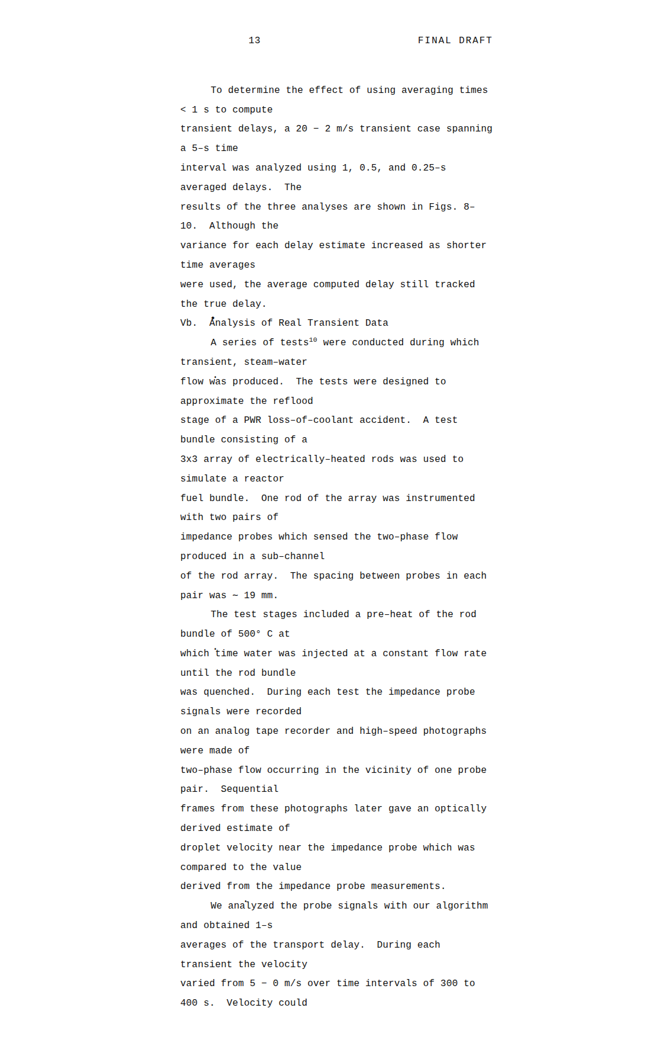13 FINAL DRAFT
To determine the effect of using averaging times < 1 s to compute
transient delays, a 20 − 2 m/s transient case spanning a 5–s time
interval was analyzed using 1, 0.5, and 0.25–s averaged delays. The
results of the three analyses are shown in Figs. 8–10. Although the
variance for each delay estimate increased as shorter time averages
were used, the average computed delay still tracked the true delay.
•Vb. Analysis of Real Transient Data
A series of tests10 were conducted during which transient, steam–water
·flow was produced. The tests were designed to approximate the reflood
stage of a PWR loss–of–coolant accident. A test bundle consisting of a
3x3 array of electrically–heated rods was used to simulate a reactor
fuel bundle. One rod of the array was instrumented with two pairs of
impedance probes which sensed the two–phase flow produced in a sub–channel
of the rod array. The spacing between probes in each pair was ∼ 19 mm.
The test stages included a pre–heat of the rod bundle of 500° C at
·which time water was injected at a constant flow rate until the rod bundle
was quenched. During each test the impedance probe signals were recorded
on an analog tape recorder and high–speed photographs were made of
two–phase flow occurring in the vicinity of one probe pair. Sequential
frames from these photographs later gave an optically derived estimate of
droplet velocity near the impedance probe which was compared to the value
derived from the impedance probe measurements.
·We analyzed the probe signals with our algorithm and obtained 1–s
averages of the transport delay. During each transient the velocity
varied from 5 − 0 m/s over time intervals of 300 to 400 s. Velocity could